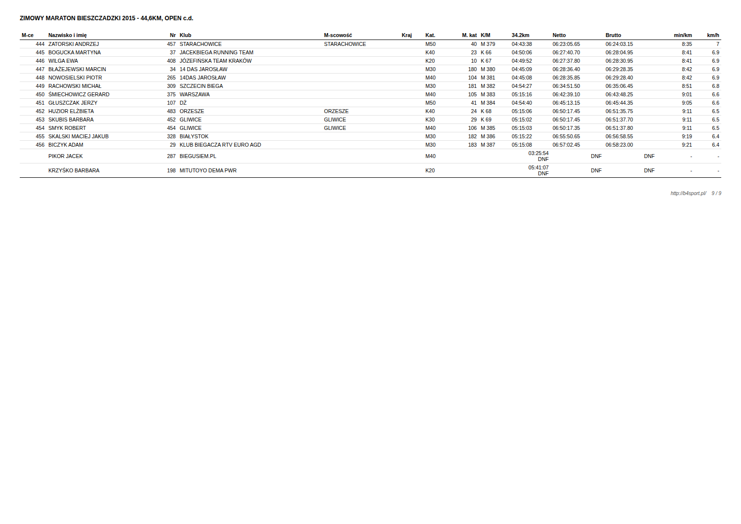ZIMOWY MARATON BIESZCZADZKI 2015 - 44,6KM, OPEN c.d.
| M-ce | Nazwisko i imię | Nr | Klub | M-scowość | Kraj | Kat. | M. kat | K/M | 34.2km | Netto | Brutto | min/km | km/h |
| --- | --- | --- | --- | --- | --- | --- | --- | --- | --- | --- | --- | --- | --- |
| 444 | ZATORSKI ANDRZEJ | 457 | STARACHOWICE | STARACHOWICE | | M50 | 40 | M 379 | 04:43:38 | 06:23:05.65 | 06:24:03.15 | 8:35 | 7 |
| 445 | BOGUCKA MARTYNA | 37 | JACEKBIEGA RUNNING TEAM | | | K40 | 23 | K 66 | 04:50:06 | 06:27:40.70 | 06:28:04.95 | 8:41 | 6.9 |
| 446 | WILGA EWA | 408 | JÓZEFIŃSKA TEAM KRAKÓW | | | K20 | 10 | K 67 | 04:49:52 | 06:27:37.80 | 06:28:30.95 | 8:41 | 6.9 |
| 447 | BŁAŻEJEWSKI MARCIN | 34 | 14 DAS JAROSŁAW | | | M30 | 180 | M 380 | 04:45:09 | 06:28:36.40 | 06:29:28.35 | 8:42 | 6.9 |
| 448 | NOWOSIELSKI PIOTR | 265 | 14DAS JAROSŁAW | | | M40 | 104 | M 381 | 04:45:08 | 06:28:35.85 | 06:29:28.40 | 8:42 | 6.9 |
| 449 | RACHOWSKI MICHAŁ | 309 | SZCZECIN BIEGA | | | M30 | 181 | M 382 | 04:54:27 | 06:34:51.50 | 06:35:06.45 | 8:51 | 6.8 |
| 450 | ŚMIECHOWICZ GERARD | 375 | WARSZAWA | | | M40 | 105 | M 383 | 05:15:16 | 06:42:39.10 | 06:43:48.25 | 9:01 | 6.6 |
| 451 | GŁUSZCZAK JERZY | 107 | DŻ | | | M50 | 41 | M 384 | 04:54:40 | 06:45:13.15 | 06:45:44.35 | 9:05 | 6.6 |
| 452 | HUZIOR ELŻBIETA | 483 | ORZESZE | ORZESZE | | K40 | 24 | K 68 | 05:15:06 | 06:50:17.45 | 06:51:35.75 | 9:11 | 6.5 |
| 453 | SKUBIS BARBARA | 452 | GLIWICE | GLIWICE | | K30 | 29 | K 69 | 05:15:02 | 06:50:17.45 | 06:51:37.70 | 9:11 | 6.5 |
| 454 | SMYK ROBERT | 454 | GLIWICE | GLIWICE | | M40 | 106 | M 385 | 05:15:03 | 06:50:17.35 | 06:51:37.80 | 9:11 | 6.5 |
| 455 | SKALSKI MACIEJ JAKUB | 328 | BIAŁYSTOK | | | M30 | 182 | M 386 | 05:15:22 | 06:55:50.65 | 06:56:58.55 | 9:19 | 6.4 |
| 456 | BICZYK ADAM | 29 | KLUB BIEGACZA RTV EURO AGD | | | M30 | 183 | M 387 | 05:15:08 | 06:57:02.45 | 06:58:23.00 | 9:21 | 6.4 |
| | PIKOR JACEK | 287 | BIEGUSIEM.PL | | | M40 | | | 03:25:54 DNF | DNF | DNF | - | - |
| | KRZYŚKO BARBARA | 198 | MITUTOYO DEMA PWR | | | K20 | | | 05:41:07 DNF | DNF | DNF | - | - |
http://b4sport.pl/ 9 / 9